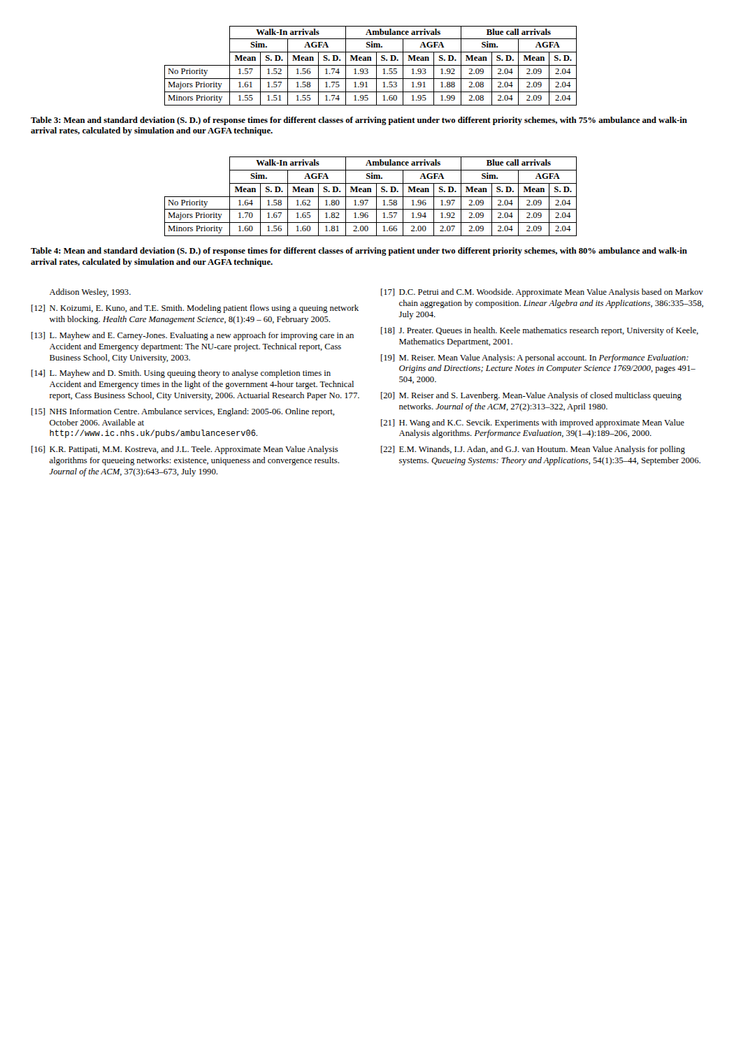| | Walk-In arrivals | Ambulance arrivals | Blue call arrivals |
| --- | --- | --- | --- |
| | Sim. | AGFA | Sim. | AGFA | Sim. | AGFA |
| | Mean | S. D. | Mean | S. D. | Mean | S. D. | Mean | S. D. | Mean | S. D. | Mean | S. D. |
| No Priority | 1.57 | 1.52 | 1.56 | 1.74 | 1.93 | 1.55 | 1.93 | 1.92 | 2.09 | 2.04 | 2.09 | 2.04 |
| Majors Priority | 1.61 | 1.57 | 1.58 | 1.75 | 1.91 | 1.53 | 1.91 | 1.88 | 2.08 | 2.04 | 2.09 | 2.04 |
| Minors Priority | 1.55 | 1.51 | 1.55 | 1.74 | 1.95 | 1.60 | 1.95 | 1.99 | 2.08 | 2.04 | 2.09 | 2.04 |
Table 3: Mean and standard deviation (S. D.) of response times for different classes of arriving patient under two different priority schemes, with 75% ambulance and walk-in arrival rates, calculated by simulation and our AGFA technique.
| | Walk-In arrivals | Ambulance arrivals | Blue call arrivals |
| --- | --- | --- | --- |
| | Sim. | AGFA | Sim. | AGFA | Sim. | AGFA |
| | Mean | S. D. | Mean | S. D. | Mean | S. D. | Mean | S. D. | Mean | S. D. | Mean | S. D. |
| No Priority | 1.64 | 1.58 | 1.62 | 1.80 | 1.97 | 1.58 | 1.96 | 1.97 | 2.09 | 2.04 | 2.09 | 2.04 |
| Majors Priority | 1.70 | 1.67 | 1.65 | 1.82 | 1.96 | 1.57 | 1.94 | 1.92 | 2.09 | 2.04 | 2.09 | 2.04 |
| Minors Priority | 1.60 | 1.56 | 1.60 | 1.81 | 2.00 | 1.66 | 2.00 | 2.07 | 2.09 | 2.04 | 2.09 | 2.04 |
Table 4: Mean and standard deviation (S. D.) of response times for different classes of arriving patient under two different priority schemes, with 80% ambulance and walk-in arrival rates, calculated by simulation and our AGFA technique.
Addison Wesley, 1993.
[12] N. Koizumi, E. Kuno, and T.E. Smith. Modeling patient flows using a queuing network with blocking. Health Care Management Science, 8(1):49 – 60, February 2005.
[13] L. Mayhew and E. Carney-Jones. Evaluating a new approach for improving care in an Accident and Emergency department: The NU-care project. Technical report, Cass Business School, City University, 2003.
[14] L. Mayhew and D. Smith. Using queuing theory to analyse completion times in Accident and Emergency times in the light of the government 4-hour target. Technical report, Cass Business School, City University, 2006. Actuarial Research Paper No. 177.
[15] NHS Information Centre. Ambulance services, England: 2005-06. Online report, October 2006. Available at
http://www.ic.nhs.uk/pubs/ambulanceserv06.
[16] K.R. Pattipati, M.M. Kostreva, and J.L. Teele. Approximate Mean Value Analysis algorithms for queueing networks: existence, uniqueness and convergence results. Journal of the ACM, 37(3):643–673, July 1990.
[17] D.C. Petrui and C.M. Woodside. Approximate Mean Value Analysis based on Markov chain aggregation by composition. Linear Algebra and its Applications, 386:335–358, July 2004.
[18] J. Preater. Queues in health. Keele mathematics research report, University of Keele, Mathematics Department, 2001.
[19] M. Reiser. Mean Value Analysis: A personal account. In Performance Evaluation: Origins and Directions; Lecture Notes in Computer Science 1769/2000, pages 491–504, 2000.
[20] M. Reiser and S. Lavenberg. Mean-Value Analysis of closed multiclass queuing networks. Journal of the ACM, 27(2):313–322, April 1980.
[21] H. Wang and K.C. Sevcik. Experiments with improved approximate Mean Value Analysis algorithms. Performance Evaluation, 39(1–4):189–206, 2000.
[22] E.M. Winands, I.J. Adan, and G.J. van Houtum. Mean Value Analysis for polling systems. Queueing Systems: Theory and Applications, 54(1):35–44, September 2006.